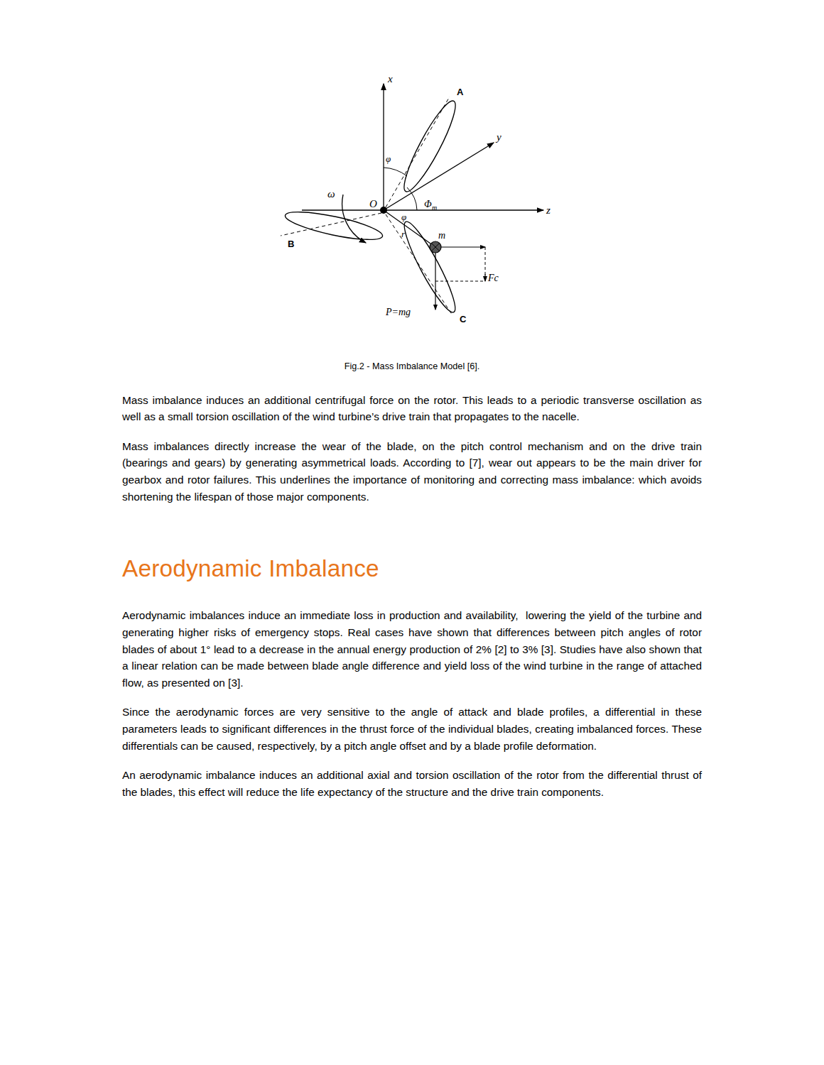x z y A B C O ω φ φ Φ m r m Fc P=mg
Fig.2 - Mass Imbalance Model [6].
Mass imbalance induces an additional centrifugal force on the rotor. This leads to a periodic transverse oscillation as well as a small torsion oscillation of the wind turbine’s drive train that propagates to the nacelle.
Mass imbalances directly increase the wear of the blade, on the pitch control mechanism and on the drive train (bearings and gears) by generating asymmetrical loads. According to [7], wear out appears to be the main driver for gearbox and rotor failures. This underlines the importance of monitoring and correcting mass imbalance: which avoids shortening the lifespan of those major components.
Aerodynamic Imbalance
Aerodynamic imbalances induce an immediate loss in production and availability, lowering the yield of the turbine and generating higher risks of emergency stops. Real cases have shown that differences between pitch angles of rotor blades of about 1° lead to a decrease in the annual energy production of 2% [2] to 3% [3]. Studies have also shown that a linear relation can be made between blade angle difference and yield loss of the wind turbine in the range of attached flow, as presented on [3].
Since the aerodynamic forces are very sensitive to the angle of attack and blade profiles, a differential in these parameters leads to significant differences in the thrust force of the individual blades, creating imbalanced forces. These differentials can be caused, respectively, by a pitch angle offset and by a blade profile deformation.
An aerodynamic imbalance induces an additional axial and torsion oscillation of the rotor from the differential thrust of the blades, this effect will reduce the life expectancy of the structure and the drive train components.